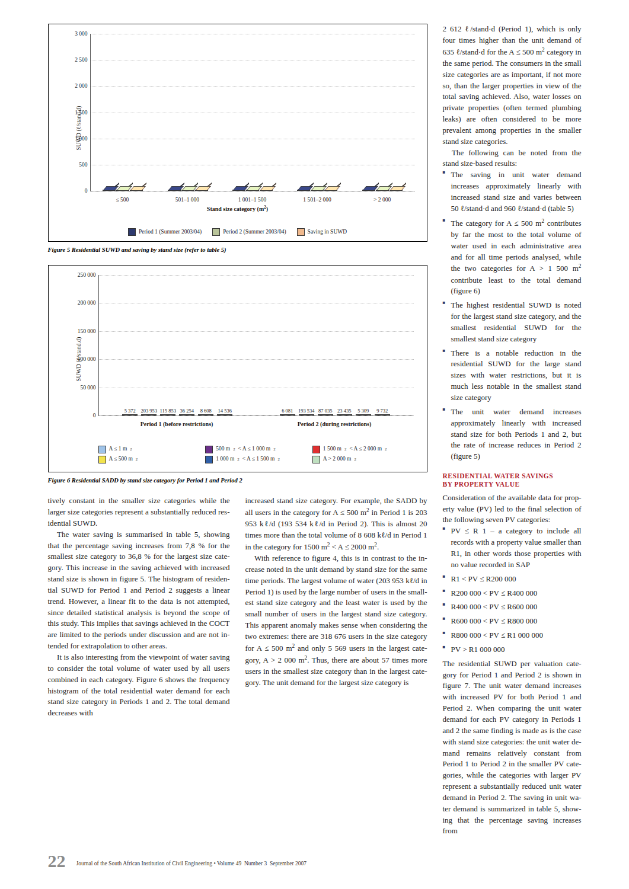SUWD (ℓ/stand.d)
3 000
2 500
2 000
1 500
1 000
500
0
≤ 500 501–1 000 1 001–1 500 1 501–2 000 > 2 000
Stand size category (m2)
Period 1 (Summer 2003/04)
Period 2 (Summer 2003/04)
Saving in SUWD
Figure 5 Residential SUWD and saving by stand size (refer to table 5)
SUWD (ℓ/stand.d)
250 000
200 000
150 000
100 000
50 000
0
5 372
203 953
115 853
36 254
8 608
14 536
6 081
193 534
87 035
23 435
5 309
9 732
Period 1 (before restrictions) Period 2 (during restrictions)
A ≤ 1 m2
500 m2 < A ≤ 1 000 m2
1 500 m2 < A ≤ 2 000 m2
A ≤ 500 m2
1 000 m2 < A ≤ 1 500 m2
A > 2 000 m2
Figure 6 Residential SADD by stand size category for Period 1 and Period 2
tively constant in the smaller size categories while the larger size categories represent a substantially reduced residential SUWD.
The water saving is summarised in table 5, showing that the percentage saving increases from 7,8 % for the smallest size category to 36,8 % for the largest size category. This increase in the saving achieved with increased stand size is shown in figure 5. The histogram of residential SUWD for Period 1 and Period 2 suggests a linear trend. However, a linear fit to the data is not attempted, since detailed statistical analysis is beyond the scope of this study. This implies that savings achieved in the COCT are limited to the periods under discussion and are not intended for extrapolation to other areas.
It is also interesting from the viewpoint of water saving to consider the total volume of water used by all users combined in each category. Figure 6 shows the frequency histogram of the total residential water demand for each stand size category in Periods 1 and 2. The total demand decreases with
increased stand size category. For example, the SADD by all users in the category for A ≤ 500 m2 in Period 1 is 203 953 kℓ/d (193 534 kℓ/d in Period 2). This is almost 20 times more than the total volume of 8 608 kℓ/d in Period 1 in the category for 1500 m2 < A ≤ 2000 m2.
With reference to figure 4, this is in contrast to the increase noted in the unit demand by stand size for the same time periods. The largest volume of water (203 953 kℓ/d in Period 1) is used by the large number of users in the smallest stand size category and the least water is used by the small number of users in the largest stand size category. This apparent anomaly makes sense when considering the two extremes: there are 318 676 users in the size category for A ≤ 500 m2 and only 5 569 users in the largest category, A > 2 000 m2. Thus, there are about 57 times more users in the smallest size category than in the largest category. The unit demand for the largest size category is
2 612 ℓ/stand·d (Period 1), which is only four times higher than the unit demand of 635 ℓ/stand·d for the A ≤ 500 m2 category in the same period. The consumers in the small size categories are as important, if not more so, than the larger properties in view of the total saving achieved. Also, water losses on private properties (often termed plumbing leaks) are often considered to be more prevalent among properties in the smaller stand size categories.
The following can be noted from the stand size-based results:
The saving in unit water demand increases approximately linearly with increased stand size and varies between 50 ℓ/stand·d and 960 ℓ/stand·d (table 5)
The category for A ≤ 500 m2 contributes by far the most to the total volume of water used in each administrative area and for all time periods analysed, while the two categories for A > 1 500 m2 contribute least to the total demand (figure 6)
The highest residential SUWD is noted for the largest stand size category, and the smallest residential SUWD for the smallest stand size category
There is a notable reduction in the residential SUWD for the large stand sizes with water restrictions, but it is much less notable in the smallest stand size category
The unit water demand increases approximately linearly with increased stand size for both Periods 1 and 2, but the rate of increase reduces in Period 2 (figure 5)
Residential water savings
by property value
Consideration of the available data for property value (PV) led to the final selection of the following seven PV categories:
PV ≤ R 1 – a category to include all records with a property value smaller than R1, in other words those properties with no value recorded in SAP
R1 < PV ≤ R200 000
R200 000 < PV ≤ R400 000
R400 000 < PV ≤ R600 000
R600 000 < PV ≤ R800 000
R800 000 < PV ≤ R1 000 000
PV > R1 000 000
The residential SUWD per valuation category for Period 1 and Period 2 is shown in figure 7. The unit water demand increases with increased PV for both Period 1 and Period 2. When comparing the unit water demand for each PV category in Periods 1 and 2 the same finding is made as is the case with stand size categories: the unit water demand remains relatively constant from Period 1 to Period 2 in the smaller PV categories, while the categories with larger PV represent a substantially reduced unit water demand in Period 2. The saving in unit water demand is summarized in table 5, showing that the percentage saving increases from
22
Journal of the South African Institution of Civil Engineering • Volume 49 Number 3 September 2007